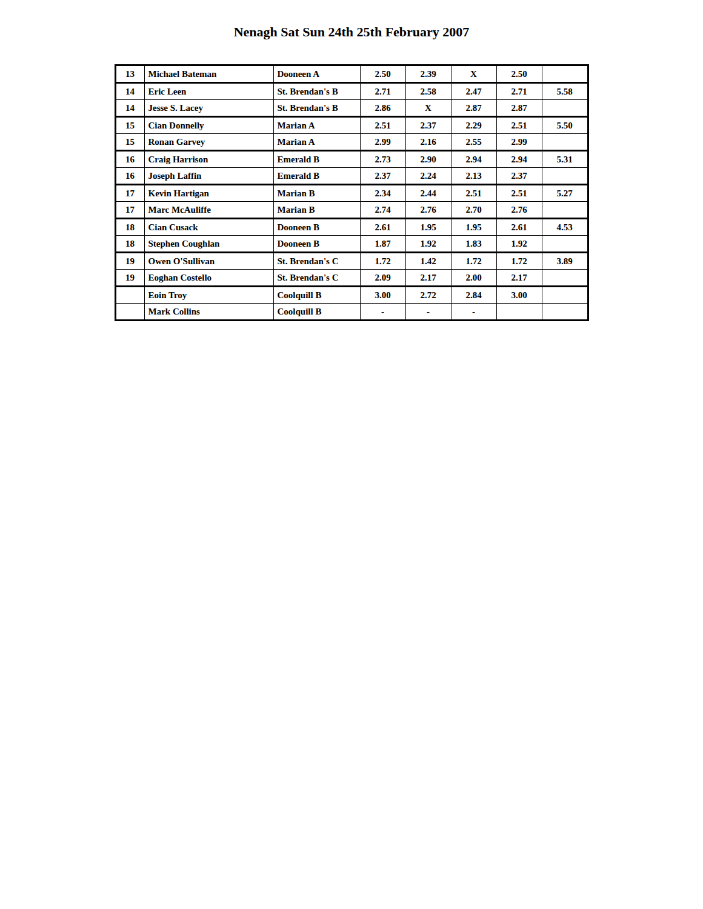Nenagh Sat Sun 24th 25th February 2007
| 13 | Michael Bateman | Dooneen A | 2.50 | 2.39 | X | 2.50 | |
| 14 | Eric Leen | St. Brendan's B | 2.71 | 2.58 | 2.47 | 2.71 | 5.58 |
| 14 | Jesse S. Lacey | St. Brendan's B | 2.86 | X | 2.87 | 2.87 | |
| 15 | Cian Donnelly | Marian A | 2.51 | 2.37 | 2.29 | 2.51 | 5.50 |
| 15 | Ronan Garvey | Marian A | 2.99 | 2.16 | 2.55 | 2.99 | |
| 16 | Craig Harrison | Emerald B | 2.73 | 2.90 | 2.94 | 2.94 | 5.31 |
| 16 | Joseph Laffin | Emerald B | 2.37 | 2.24 | 2.13 | 2.37 | |
| 17 | Kevin Hartigan | Marian B | 2.34 | 2.44 | 2.51 | 2.51 | 5.27 |
| 17 | Marc McAuliffe | Marian B | 2.74 | 2.76 | 2.70 | 2.76 | |
| 18 | Cian Cusack | Dooneen B | 2.61 | 1.95 | 1.95 | 2.61 | 4.53 |
| 18 | Stephen Coughlan | Dooneen B | 1.87 | 1.92 | 1.83 | 1.92 | |
| 19 | Owen O'Sullivan | St. Brendan's C | 1.72 | 1.42 | 1.72 | 1.72 | 3.89 |
| 19 | Eoghan Costello | St. Brendan's C | 2.09 | 2.17 | 2.00 | 2.17 | |
| | Eoin Troy | Coolquill B | 3.00 | 2.72 | 2.84 | 3.00 | |
| | Mark Collins | Coolquill B | - | - | - | | |